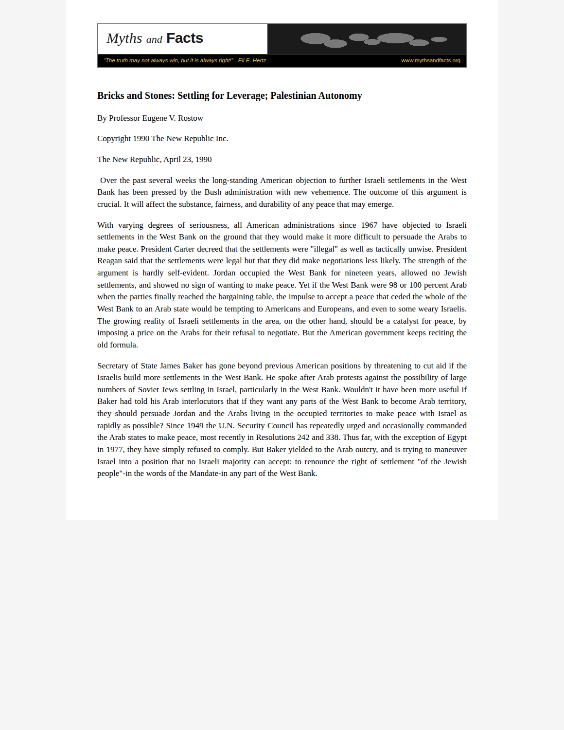Myths and Facts
“The truth may not always win, but it is always right!” - Eli E. Hertz www.mythsandfacts.org
Bricks and Stones: Settling for Leverage; Palestinian Autonomy
By Professor Eugene V. Rostow
Copyright 1990 The New Republic Inc.
The New Republic, April 23, 1990
Over the past several weeks the long-standing American objection to further Israeli settlements in the West Bank has been pressed by the Bush administration with new vehemence. The outcome of this argument is crucial. It will affect the substance, fairness, and durability of any peace that may emerge.
With varying degrees of seriousness, all American administrations since 1967 have objected to Israeli settlements in the West Bank on the ground that they would make it more difficult to persuade the Arabs to make peace. President Carter decreed that the settlements were "illegal" as well as tactically unwise. President Reagan said that the settlements were legal but that they did make negotiations less likely. The strength of the argument is hardly self-evident. Jordan occupied the West Bank for nineteen years, allowed no Jewish settlements, and showed no sign of wanting to make peace. Yet if the West Bank were 98 or 100 percent Arab when the parties finally reached the bargaining table, the impulse to accept a peace that ceded the whole of the West Bank to an Arab state would be tempting to Americans and Europeans, and even to some weary Israelis. The growing reality of Israeli settlements in the area, on the other hand, should be a catalyst for peace, by imposing a price on the Arabs for their refusal to negotiate. But the American government keeps reciting the old formula.
Secretary of State James Baker has gone beyond previous American positions by threatening to cut aid if the Israelis build more settlements in the West Bank. He spoke after Arab protests against the possibility of large numbers of Soviet Jews settling in Israel, particularly in the West Bank. Wouldn't it have been more useful if Baker had told his Arab interlocutors that if they want any parts of the West Bank to become Arab territory, they should persuade Jordan and the Arabs living in the occupied territories to make peace with Israel as rapidly as possible? Since 1949 the U.N. Security Council has repeatedly urged and occasionally commanded the Arab states to make peace, most recently in Resolutions 242 and 338. Thus far, with the exception of Egypt in 1977, they have simply refused to comply. But Baker yielded to the Arab outcry, and is trying to maneuver Israel into a position that no Israeli majority can accept: to renounce the right of settlement "of the Jewish people"-in the words of the Mandate-in any part of the West Bank.